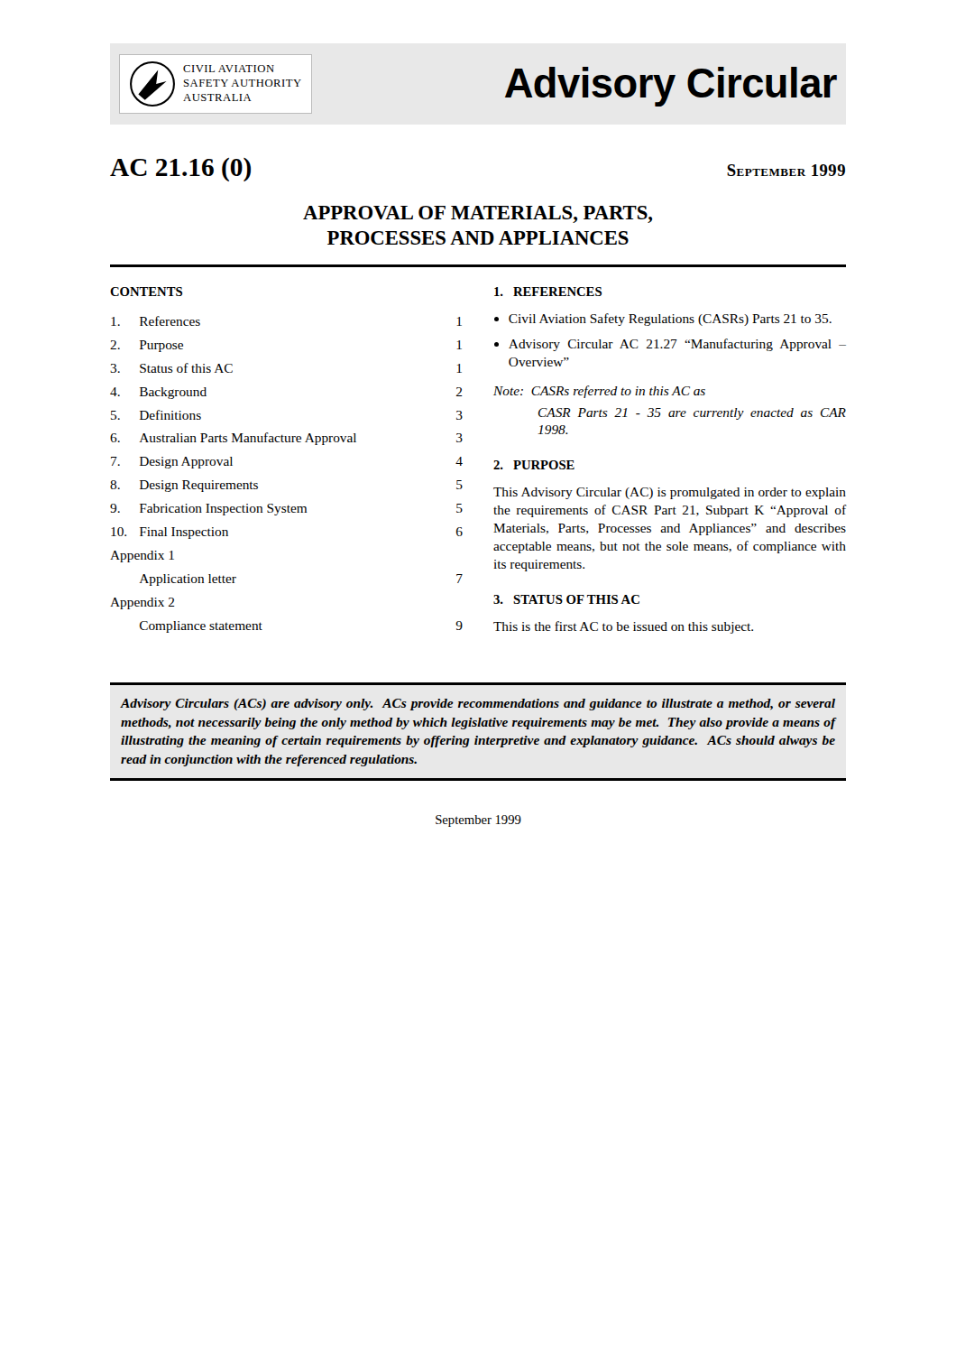Civil Aviation
Safety Authority
Australia
Advisory Circular
AC 21.16 (0)
September 1999
Approval of Materials, Parts,
Processes and Appliances
Contents
| 1. | References | 1 |
| 2. | Purpose | 1 |
| 3. | Status of this AC | 1 |
| 4. | Background | 2 |
| 5. | Definitions | 3 |
| 6. | Australian Parts Manufacture Approval | 3 |
| 7. | Design Approval | 4 |
| 8. | Design Requirements | 5 |
| 9. | Fabrication Inspection System | 5 |
| 10. | Final Inspection | 6 |
| Appendix 1 | |
| | Application letter | 7 |
| Appendix 2 | |
| | Compliance statement | 9 |
1. References
Civil Aviation Safety Regulations (CASRs) Parts 21 to 35.
Advisory Circular AC 21.27 “Manufacturing Approval – Overview”
Note: CASRs referred to in this AC as
CASR Parts 21 - 35 are currently enacted as CAR 1998.
2. Purpose
This Advisory Circular (AC) is promulgated in order to explain the requirements of CASR Part 21, Subpart K “Approval of Materials, Parts, Processes and Appliances” and describes acceptable means, but not the sole means, of compliance with its requirements.
3. Status of this AC
This is the first AC to be issued on this subject.
Advisory Circulars (ACs) are advisory only. ACs provide recommendations and guidance to illustrate a method, or several methods, not necessarily being the only method by which legislative requirements may be met. They also provide a means of illustrating the meaning of certain requirements by offering interpretive and explanatory guidance. ACs should always be read in conjunction with the referenced regulations.
September 1999